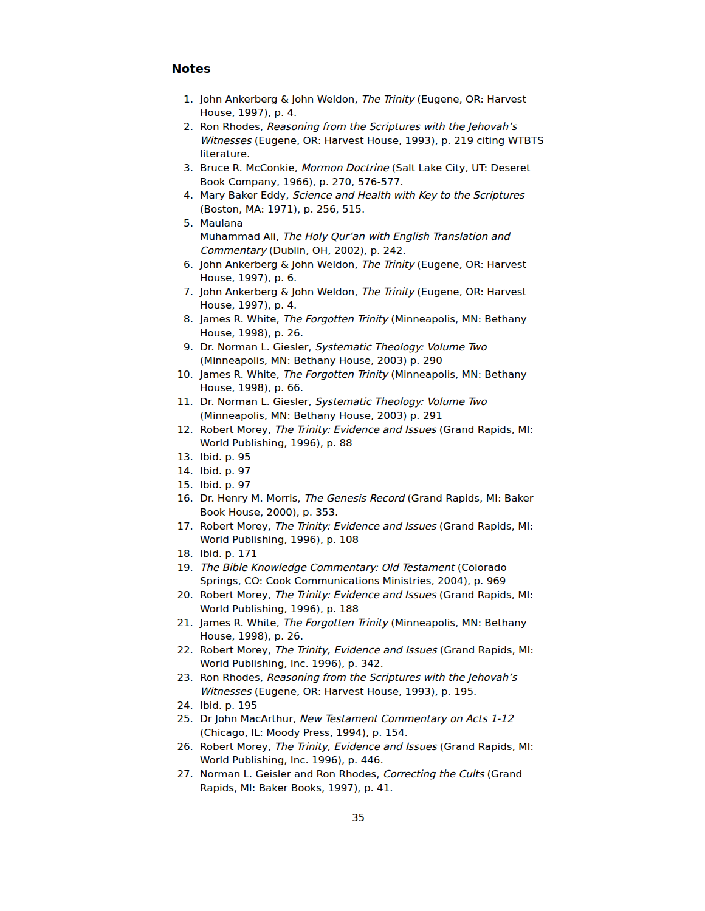Notes
John Ankerberg & John Weldon, The Trinity (Eugene, OR: Harvest House, 1997), p. 4.
Ron Rhodes, Reasoning from the Scriptures with the Jehovah’s Witnesses (Eugene, OR: Harvest House, 1993), p. 219 citing WTBTS literature.
Bruce R. McConkie, Mormon Doctrine (Salt Lake City, UT: Deseret Book Company, 1966), p. 270, 576-577.
Mary Baker Eddy, Science and Health with Key to the Scriptures (Boston, MA: 1971), p. 256, 515.
Maulana
Muhammad Ali, The Holy Qur’an with English Translation and Commentary (Dublin, OH, 2002), p. 242.
John Ankerberg & John Weldon, The Trinity (Eugene, OR: Harvest House, 1997), p. 6.
John Ankerberg & John Weldon, The Trinity (Eugene, OR: Harvest House, 1997), p. 4.
James R. White, The Forgotten Trinity (Minneapolis, MN: Bethany House, 1998), p. 26.
Dr. Norman L. Giesler, Systematic Theology: Volume Two (Minneapolis, MN: Bethany House, 2003) p. 290
James R. White, The Forgotten Trinity (Minneapolis, MN: Bethany House, 1998), p. 66.
Dr. Norman L. Giesler, Systematic Theology: Volume Two (Minneapolis, MN: Bethany House, 2003) p. 291
Robert Morey, The Trinity: Evidence and Issues (Grand Rapids, MI: World Publishing, 1996), p. 88
Ibid. p. 95
Ibid. p. 97
Ibid. p. 97
Dr. Henry M. Morris, The Genesis Record (Grand Rapids, MI: Baker Book House, 2000), p. 353.
Robert Morey, The Trinity: Evidence and Issues (Grand Rapids, MI: World Publishing, 1996), p. 108
Ibid. p. 171
The Bible Knowledge Commentary: Old Testament (Colorado Springs, CO: Cook Communications Ministries, 2004), p. 969
Robert Morey, The Trinity: Evidence and Issues (Grand Rapids, MI: World Publishing, 1996), p. 188
James R. White, The Forgotten Trinity (Minneapolis, MN: Bethany House, 1998), p. 26.
Robert Morey, The Trinity, Evidence and Issues (Grand Rapids, MI: World Publishing, Inc. 1996), p. 342.
Ron Rhodes, Reasoning from the Scriptures with the Jehovah’s Witnesses (Eugene, OR: Harvest House, 1993), p. 195.
Ibid. p. 195
Dr John MacArthur, New Testament Commentary on Acts 1-12 (Chicago, IL: Moody Press, 1994), p. 154.
Robert Morey, The Trinity, Evidence and Issues (Grand Rapids, MI: World Publishing, Inc. 1996), p. 446.
Norman L. Geisler and Ron Rhodes, Correcting the Cults (Grand Rapids, MI: Baker Books, 1997), p. 41.
35